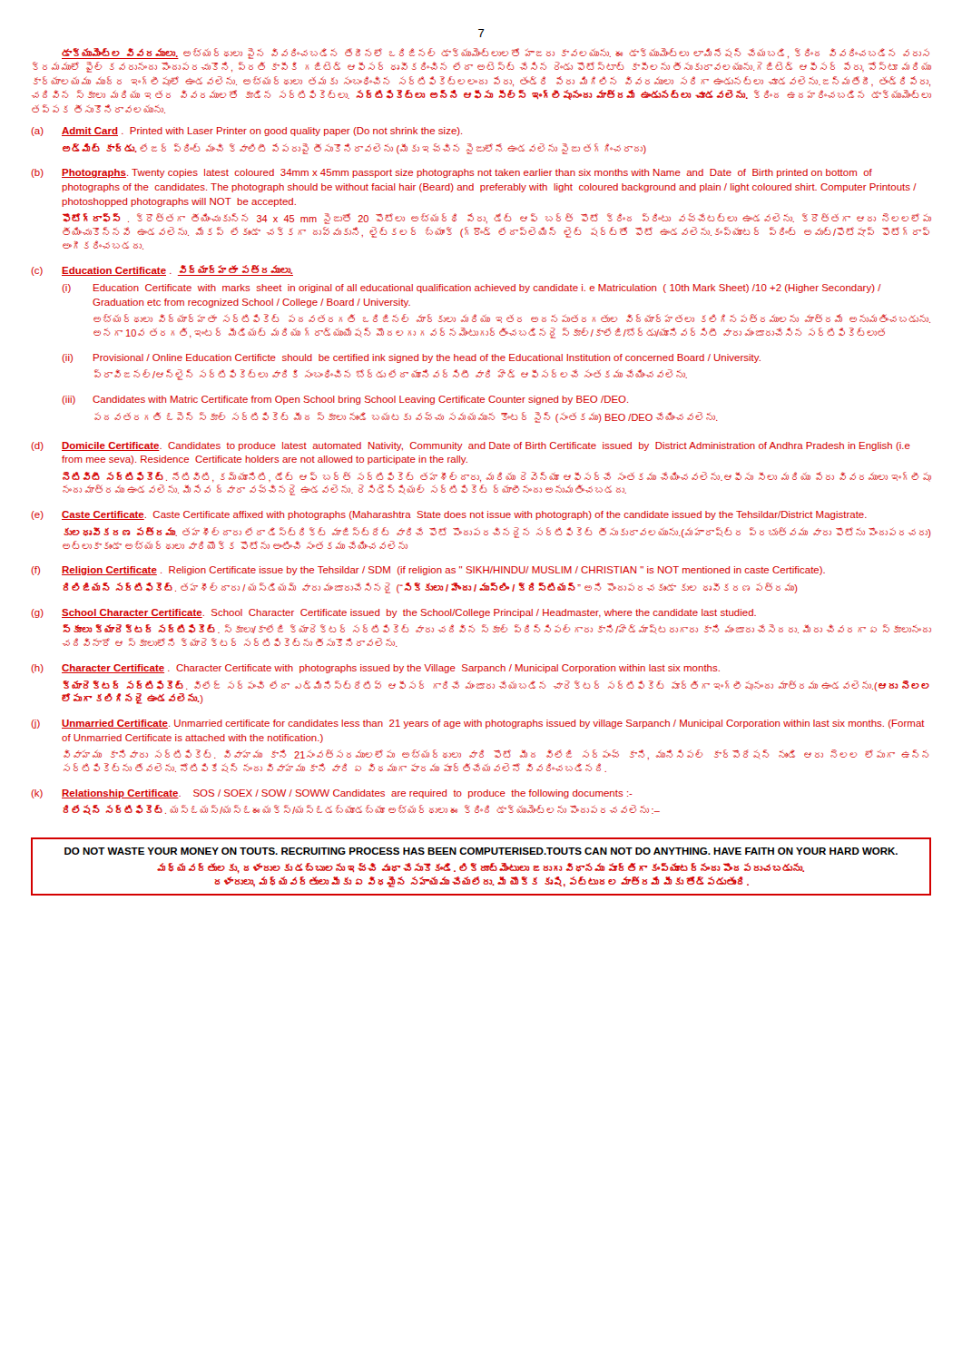7
డాక్యుమెంట్ల వివరములు. అభ్యర్థులు పైన వివరించబడిన తేదీనలో ఒరిజినల్ డాక్యుమెంట్లులతో హాజరు కావలయును. ఈ డాక్యుమెంట్లు లామినేషన్ చేయబడి, క్రింద వివరించబడిన వరుస క్రమములో ఫైల్ కవరునందు పొందుపరచుకొని, ప్రతి కాపీకి గజిటెడ్ ఆఫీసర్ ధృవీకరించిన లేదా అటెస్ట్ చేసిన రెండు ఫొటోస్టాట్ కాపీలను తీసుకురావలయును.గెజిటెడ్ ఆఫీసర్ పేరు, పోస్టూ మరియు కార్యాలయము ముద్ర ఇంగ్లీషులో ఉండవలెను. అభ్యర్థులు తమకు సంబంధించిన సర్టిఫికెట్లలందు పేరు, తండ్రి పేరు మిగిలిన వివరములు సరిగా ఉండునట్లు చూడవలెను.జన్మతేదీ, తండ్రిపేరు, చదివిన స్కూలు మరియు ఇతర వివరములతో కూడిన సర్టిఫికెట్లు. సర్టిఫికెట్లు అన్ని ఆఫీసు సీల్స్ ఇంగ్లీషునందు మాత్రమే ఉండునట్లు చూడవలెను. క్రింద ఉదహరించబడిన డాక్యుమెంట్లు తప్పక తీసుకొనిరావలయును.
(a)
Admit Card . Printed with Laser Printer on good quality paper (Do not shrink the size).
అడ్మిట్ కార్డు. లేజర్ ప్రింట్ మంచి క్వాలిటీ పేపరుపై తీసుకొనిరావలెను (మీకు ఇచ్చిన సైజులోనే ఉండవలెను సైజు తగ్గించరాదు)
(b)
Photographs. Twenty copies latest coloured 34mm x 45mm passport size photographs not taken earlier than six months with Name and Date of Birth printed on bottom of photographs of the candidates. The photograph should be without facial hair (Beard) and preferably with light coloured background and plain / light coloured shirt. Computer Printouts / photoshopped photographs will NOT be accepted.
ఫొటోగ్రాఫ్స్ . క్రొత్తగా తీయించుకున్న 34 x 45 mm సైజుతో 20 ఫొటోలు అభ్యర్థి పేరు, డేట్ ఆఫ్ బర్త్ ఫొటో క్రింద ప్రింటు వచ్చేటట్లు ఉండవలెను. క్రొత్తగా ఆరు నెలలలోపు తీయించుకొన్నవే ఉండవలెను. మేకప్ లేకుండా చక్కగా దువ్వుకుని, లైట్‌కలర్ బ్యాంక్ (గ్రౌండ్ లేదాప్లెయిన్ లైట్ షర్ట్‌తో ఫొటో ఉండవలెను.కంప్యూటర్ ప్రింట్ అవుట్/ఫొటోషాప్ ఫొటోగ్రాఫ్ అంగీకరించబడదు.
(c)
Education Certificate . విద్యార్హతా పత్రములు.
(i)
Education Certificate with marks sheet in original of all educational qualification achieved by candidate i. e Matriculation ( 10th Mark Sheet) /10 +2 (Higher Secondary) / Graduation etc from recognized School / College / Board / University.
అభ్యర్థులు విద్యార్హతా సర్టిఫికెట్ పదవతరగతి ఒరిజినల్ మార్కులు మరియు ఇతర అదనపుతరగతుల విద్యార్హతలు కలిగినపత్రములను మాత్రమే అనుమతించబడును. అనగా 10వ తరగతి, ఇంటర్ మీడియట్ మరియు గ్రాడ్యుయేషన్ మొదలగు గవర్నమెంటుగుర్తించబడినదై స్కూల్/కాలేజి/బోర్డు/యూనివర్సిటీ వారు మంజూరుచేసిన సర్టిఫికెట్లుత
(ii)
Provisional / Online Education Certificte should be certified ink signed by the head of the Educational Institution of concerned Board / University.
ప్రావిజనల్/ఆన్‌లైన్ సర్టిఫికెట్లు వారికి సంబంధించిన బోర్డు లేదా యూనివర్సిటీ వారి హెడ్ ఆఫీసర్‌లచే సంతకము చేయించవలెను.
(iii)
Candidates with Matric Certificate from Open School bring School Leaving Certificate Counter signed by BEO /DEO.
పదవతరగతి ఓపెన్ స్కూల్ సర్టిఫికెట్ మీద స్కూలు నుండి బయటకు వచ్చు సమయమున కౌంటర్ సైన్ (సంతకము) BEO /DEO చేయించవలెను.
(d)
Domicile Certificate. Candidates to produce latest automated Nativity, Community and Date of Birth Certificate issued by District Administration of Andhra Pradesh in English (i.e from mee seva). Residence Certificate holders are not allowed to participate in the rally.
నెటివిటీ సర్టిఫికెట్. నేటివిటి, కమ్యూనిటి, డేట్ ఆఫ్ బర్త్ సర్టిఫికెట్ తహశీల్దారు, మరియు రెవెన్యూ ఆఫీసర్‌చే సంతకము చేయించవలెను.ఆఫీసు సీలు మరియు పేరు వివరములు ఇంగ్లీషు నందు మాత్రము ఉండవలెను. మీసేవ ద్వారా వచ్చినదై ఉండవలెను. రెసిడెన్షియల్ సర్టిఫికెట్ ర్యాలీనందు అనుమతించబడదు.
(e)
Caste Certificate. Caste Certificate affixed with photographs (Maharashtra State does not issue with photograph) of the candidate issued by the Tehsildar/District Magistrate.
కులధృవీకరణ పత్రము. తహశీల్దారు లేదా డిస్ట్రిక్ట్ మాజిస్ట్రేట్ వారిచే ఫొటో పొందుపరచినదైన సర్టిఫికెట్ తీసుకురావలయును.(మహారాష్ట్ర ప్రభుత్వము వారు ఫొటోను పొందుపరచరు) అట్లుకాకుండా అభ్యర్థులు వారియొక్క ఫొటోను అంటించి సంతకము చేయించవలెను
(f)
Religion Certificate . Religion Certificate issue by the Tehsildar / SDM (if religion as " SIKH/HINDU/ MUSLIM / CHRISTIAN " is NOT mentioned in caste Certificate).
రిలిజియన్ సర్టిఫికెట్. తహశీల్దారు / యస్‌డియమ్ వారు మంజూరుచేసినదై (“సిక్కులు / హిందు / ముస్లిం / క్రిస్టియన్” అని పొందుపరచకుండా కుల ధృవీకరణ పత్రము)
(g)
School Character Certificate. School Character Certificate issued by the School/College Principal / Headmaster, where the candidate last studied.
స్కూలు క్యారెక్టర్ సర్టిఫికెట్. స్కూలు/కాలేజి క్యారెక్టర్ సర్టిఫికెట్ వారు చదివిన స్కూల్ ప్రిన్సిపల్‌గారు కాని/హెడ్‌మాష్టరుగారు కాని మంజూరు చేసెదరు. మీరు చివరగా ఏ స్కూలునందు చదివినారో ఆ స్కూలులోని క్యారెక్టర్ సర్టిఫికెట్‌ను తీసుకొనిరావలెను.
(h)
Character Certificate . Character Certificate with photographs issued by the Village Sarpanch / Municipal Corporation within last six months.
క్యారెక్టర్ సర్టిఫికెట్. విలేజ్ సర్పంచి లేదా ఎడ్మినిస్ట్రేటివ్ ఆఫీసర్ గారిచే మంజూరు చేయబడిన చారెక్టర్ సర్టిఫికెట్ పూర్తిగా ఇంగ్లీషునందు మాత్రము ఉండవలెను.(ఆరు నెలల లోపుగా కలిగినదై ఉండవలెను.)
(j)
Unmarried Certificate. Unmarried certificate for candidates less than 21 years of age with photographs issued by village Sarpanch / Municipal Corporation within last six months. (Format of Unmarried Certificate is attached with the notification.)
వివాహము కానివారు సర్టిఫికెట్. వివాహము కాని 21సంవత్సరములలోపు అభ్యర్థులు వారి ఫొటో మీద విలేజి సర్పంచ్ కాని, మునిసిపల్ కార్పొరేషన్ నుండి ఆరు నెలల లోపుగా ఉన్న సర్టిఫికెట్‌ను తేవలెను. నోటిఫికేషన్ నందు వివాహము కాని వారి ఏ విధముగా ఫారము పూర్తిచేయవలెనో వివరించబడినది.
(k)
Relationship Certificate. SOS / SOEX / SOW / SOWW Candidates are required to produce the following documents :-
రిలేషన్ సర్టిఫికెట్. యస్‌ఓయస్/యస్‌ఓఈయక్స్/యస్‌ఓడబ్యూడబ్యూ అభ్యర్థులు ఈ క్రింది డాక్యుమెంట్లను పొందుపరచవలెను :–
DO NOT WASTE YOUR MONEY ON TOUTS. RECRUITING PROCESS HAS BEEN COMPUTERISED.TOUTS CAN NOT DO ANYTHING. HAVE FAITH ON YOUR HARD WORK.
మధ్యవర్తులకు, దళారులకు డబ్బులను ఇచ్చి వృధా చేసుకొకండి. లిక్రూట్‌మెంటులు జరుగు విధానము పూర్తిగా కంప్యూటర్‌నందు పొందపరుచబడును.
దళారులు, మధ్యవర్తులు మీకు ఏ విధమైన సహాయము చేయలేరు. మీ యొక్క కృషి, పట్టుదల మాత్రమే మీకు తోడ్పడుతుంది.